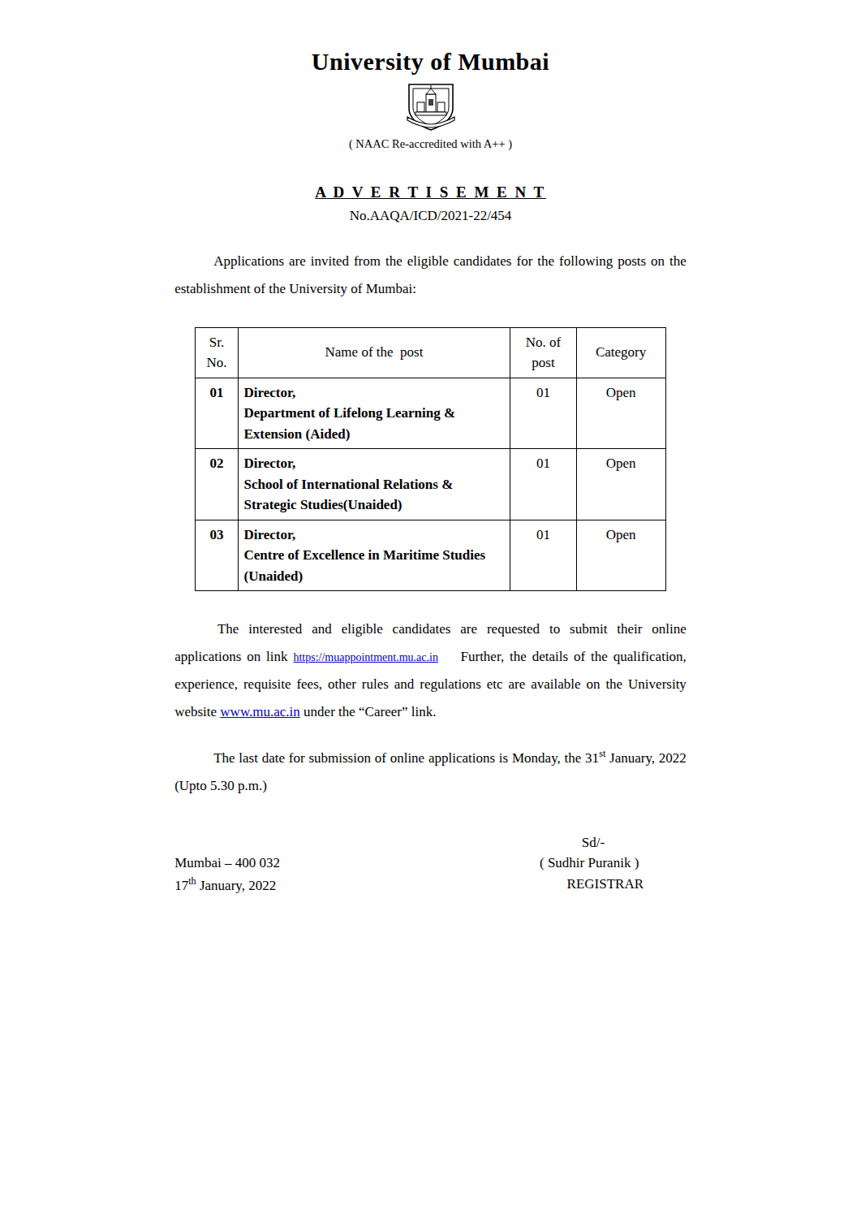University of Mumbai
( NAAC Re-accredited with A++ )
A D V E R T I S E M E N T
No.AAQA/ICD/2021-22/454
Applications are invited from the eligible candidates for the following posts on the establishment of the University of Mumbai:
| Sr. No. | Name of the post | No. of post | Category |
| --- | --- | --- | --- |
| 01 | Director, Department of Lifelong Learning & Extension (Aided) | 01 | Open |
| 02 | Director, School of International Relations & Strategic Studies(Unaided) | 01 | Open |
| 03 | Director, Centre of Excellence in Maritime Studies (Unaided) | 01 | Open |
The interested and eligible candidates are requested to submit their online applications on link https://muappointment.mu.ac.in Further, the details of the qualification, experience, requisite fees, other rules and regulations etc are available on the University website www.mu.ac.in under the “Career” link.
The last date for submission of online applications is Monday, the 31st January, 2022 (Upto 5.30 p.m.)
Sd/-
Mumbai – 400 032
17th January, 2022
( Sudhir Puranik )
REGISTRAR